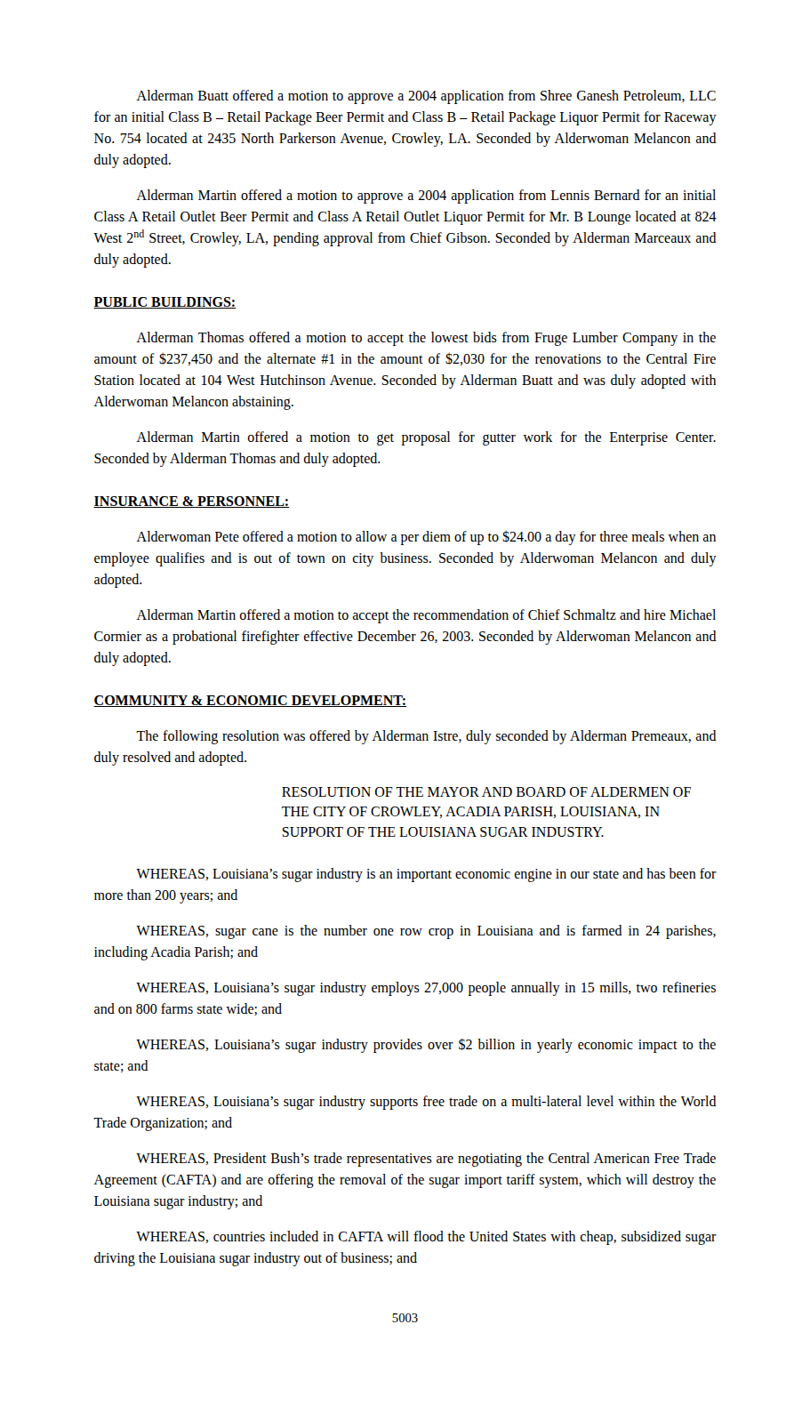Alderman Buatt offered a motion to approve a 2004 application from Shree Ganesh Petroleum, LLC for an initial Class B – Retail Package Beer Permit and Class B – Retail Package Liquor Permit for Raceway No. 754 located at 2435 North Parkerson Avenue, Crowley, LA. Seconded by Alderwoman Melancon and duly adopted.
Alderman Martin offered a motion to approve a 2004 application from Lennis Bernard for an initial Class A Retail Outlet Beer Permit and Class A Retail Outlet Liquor Permit for Mr. B Lounge located at 824 West 2nd Street, Crowley, LA, pending approval from Chief Gibson. Seconded by Alderman Marceaux and duly adopted.
Public Buildings:
Alderman Thomas offered a motion to accept the lowest bids from Fruge Lumber Company in the amount of $237,450 and the alternate #1 in the amount of $2,030 for the renovations to the Central Fire Station located at 104 West Hutchinson Avenue. Seconded by Alderman Buatt and was duly adopted with Alderwoman Melancon abstaining.
Alderman Martin offered a motion to get proposal for gutter work for the Enterprise Center. Seconded by Alderman Thomas and duly adopted.
Insurance & Personnel:
Alderwoman Pete offered a motion to allow a per diem of up to $24.00 a day for three meals when an employee qualifies and is out of town on city business. Seconded by Alderwoman Melancon and duly adopted.
Alderman Martin offered a motion to accept the recommendation of Chief Schmaltz and hire Michael Cormier as a probational firefighter effective December 26, 2003. Seconded by Alderwoman Melancon and duly adopted.
Community & Economic Development:
The following resolution was offered by Alderman Istre, duly seconded by Alderman Premeaux, and duly resolved and adopted.
Resolution of the Mayor and Board of Aldermen of the City of Crowley, Acadia Parish, Louisiana, in support of the Louisiana Sugar Industry.
WHEREAS, Louisiana’s sugar industry is an important economic engine in our state and has been for more than 200 years; and
WHEREAS, sugar cane is the number one row crop in Louisiana and is farmed in 24 parishes, including Acadia Parish; and
WHEREAS, Louisiana’s sugar industry employs 27,000 people annually in 15 mills, two refineries and on 800 farms state wide; and
WHEREAS, Louisiana’s sugar industry provides over $2 billion in yearly economic impact to the state; and
WHEREAS, Louisiana’s sugar industry supports free trade on a multi-lateral level within the World Trade Organization; and
WHEREAS, President Bush’s trade representatives are negotiating the Central American Free Trade Agreement (CAFTA) and are offering the removal of the sugar import tariff system, which will destroy the Louisiana sugar industry; and
WHEREAS, countries included in CAFTA will flood the United States with cheap, subsidized sugar driving the Louisiana sugar industry out of business; and
5003